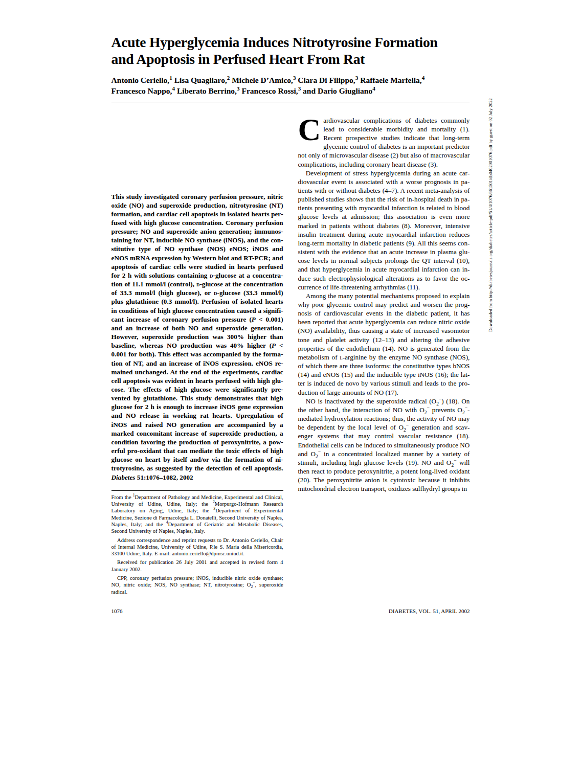Downloaded from http://diabetesjournals.org/diabetes/article-pdf/51/4/1076/661501/db0402001076.pdf by guest on 02 July 2022
Acute Hyperglycemia Induces Nitrotyrosine Formation
and Apoptosis in Perfused Heart From Rat
Antonio Ceriello,1 Lisa Quagliaro,2 Michele D’Amico,3 Clara Di Filippo,3 Raffaele Marfella,4
Francesco Nappo,4 Liberato Berrino,3 Francesco Rossi,3 and Dario Giugliano4
This study investigated coronary perfusion pressure, nitric oxide (NO) and superoxide production, nitrotyrosine (NT) formation, and cardiac cell apoptosis in isolated hearts perfused with high glucose concentration. Coronary perfusion pressure; NO and superoxide anion generation; immunostaining for NT, inducible NO synthase (iNOS), and the constitutive type of NO synthase (NOS) eNOS; iNOS and eNOS mRNA expression by Western blot and RT-PCR; and apoptosis of cardiac cells were studied in hearts perfused for 2 h with solutions containing d-glucose at a concentration of 11.1 mmol/l (control), d-glucose at the concentration of 33.3 mmol/l (high glucose), or d-glucose (33.3 mmol/l) plus glutathione (0.3 mmol/l). Perfusion of isolated hearts in conditions of high glucose concentration caused a significant increase of coronary perfusion pressure (P < 0.001) and an increase of both NO and superoxide generation. However, superoxide production was 300% higher than baseline, whereas NO production was 40% higher (P < 0.001 for both). This effect was accompanied by the formation of NT, and an increase of iNOS expression. eNOS remained unchanged. At the end of the experiments, cardiac cell apoptosis was evident in hearts perfused with high glucose. The effects of high glucose were significantly prevented by glutathione. This study demonstrates that high glucose for 2 h is enough to increase iNOS gene expression and NO release in working rat hearts. Upregulation of iNOS and raised NO generation are accompanied by a marked concomitant increase of superoxide production, a condition favoring the production of peroxynitrite, a powerful pro-oxidant that can mediate the toxic effects of high glucose on heart by itself and/or via the formation of nitrotyrosine, as suggested by the detection of cell apoptosis. Diabetes 51:1076–1082, 2002
From the 1Department of Pathology and Medicine, Experimental and Clinical, University of Udine, Udine, Italy; the 2Morpurgo-Hofmann Research Laboratory on Aging, Udine, Italy; the 3Department of Experimental Medicine, Sezione di Farmacologia L. Donatelli, Second University of Naples, Naples, Italy; and the 4Department of Geriatric and Metabolic Diseases, Second University of Naples, Naples, Italy.
Address correspondence and reprint requests to Dr. Antonio Ceriello, Chair of Internal Medicine, University of Udine, P.le S. Maria della Misericordia, 33100 Udine, Italy. E-mail: antonio.ceriello@dpmsc.uniud.it.
Received for publication 26 July 2001 and accepted in revised form 4 January 2002.
CPP, coronary perfusion pressure; iNOS, inducible nitric oxide synthase; NO, nitric oxide; NOS, NO synthase; NT, nitrotyrosine; O2−, superoxide radical.
Cardiovascular complications of diabetes commonly lead to considerable morbidity and mortality (1). Recent prospective studies indicate that long-term glycemic control of diabetes is an important predictor not only of microvascular disease (2) but also of macrovascular complications, including coronary heart disease (3).
Development of stress hyperglycemia during an acute cardiovascular event is associated with a worse prognosis in patients with or without diabetes (4–7). A recent meta-analysis of published studies shows that the risk of in-hospital death in patients presenting with myocardial infarction is related to blood glucose levels at admission; this association is even more marked in patients without diabetes (8). Moreover, intensive insulin treatment during acute myocardial infarction reduces long-term mortality in diabetic patients (9). All this seems consistent with the evidence that an acute increase in plasma glucose levels in normal subjects prolongs the QT interval (10), and that hyperglycemia in acute myocardial infarction can induce such electrophysiological alterations as to favor the occurrence of life-threatening arrhythmias (11).
Among the many potential mechanisms proposed to explain why poor glycemic control may predict and worsen the prognosis of cardiovascular events in the diabetic patient, it has been reported that acute hyperglycemia can reduce nitric oxide (NO) availability, thus causing a state of increased vasomotor tone and platelet activity (12–13) and altering the adhesive properties of the endothelium (14). NO is generated from the metabolism of l-arginine by the enzyme NO synthase (NOS), of which there are three isoforms: the constitutive types bNOS (14) and eNOS (15) and the inducible type iNOS (16); the latter is induced de novo by various stimuli and leads to the production of large amounts of NO (17).
NO is inactivated by the superoxide radical (O2−) (18). On the other hand, the interaction of NO with O2− prevents O2−-mediated hydroxylation reactions; thus, the activity of NO may be dependent by the local level of O2− generation and scavenger systems that may control vascular resistance (18). Endothelial cells can be induced to simultaneously produce NO and O2− in a concentrated localized manner by a variety of stimuli, including high glucose levels (19). NO and O2− will then react to produce peroxynitrite, a potent long-lived oxidant (20). The peroxynitrite anion is cytotoxic because it inhibits mitochondrial electron transport, oxidizes sulfhydryl groups in
1076
DIABETES, VOL. 51, APRIL 2002